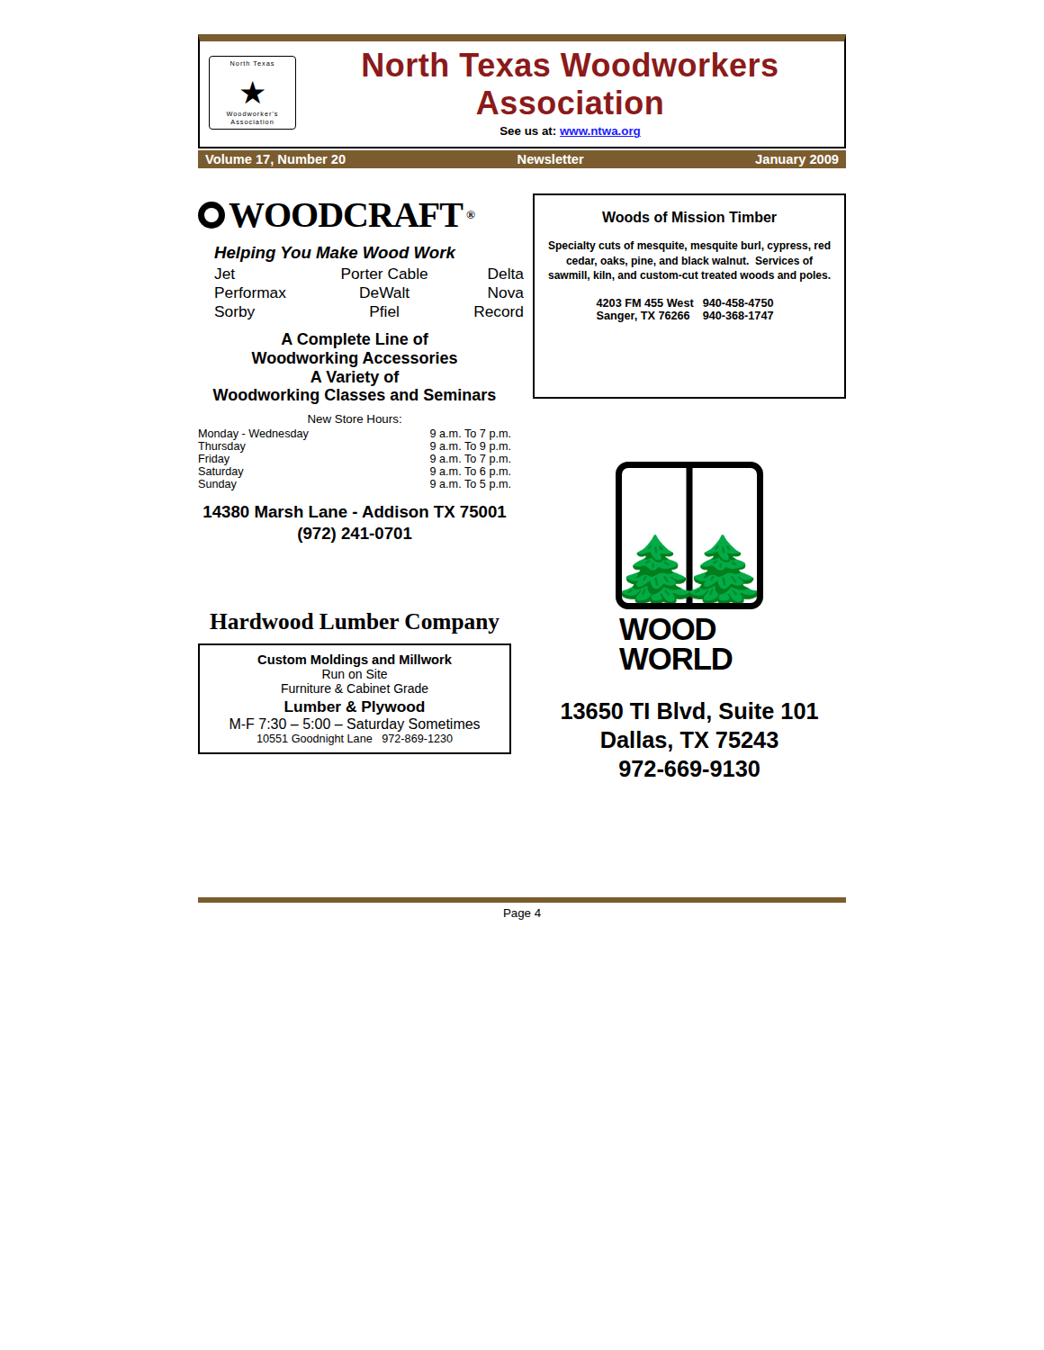North Texas
★
Woodworker's Association
North Texas Woodworkers Association
See us at: www.ntwa.org
Volume 17, Number 20 Newsletter January 2009
WOODCRAFT®
Helping You Make Wood Work
| Jet | Porter Cable | Delta |
| Performax | DeWalt | Nova |
| Sorby | Pfiel | Record |
A Complete Line of
Woodworking Accessories
A Variety of
Woodworking Classes and Seminars
New Store Hours:
| Monday - Wednesday | 9 a.m. To 7 p.m. |
| Thursday | 9 a.m. To 9 p.m. |
| Friday | 9 a.m. To 7 p.m. |
| Saturday | 9 a.m. To 6 p.m. |
| Sunday | 9 a.m. To 5 p.m. |
14380 Marsh Lane - Addison TX 75001
(972) 241-0701
Hardwood Lumber Company
Custom Moldings and Millwork
Run on Site
Furniture & Cabinet Grade
Lumber & Plywood
M-F 7:30 – 5:00 – Saturday Sometimes
10551 Goodnight Lane 972-869-1230
Woods of Mission Timber
Specialty cuts of mesquite, mesquite burl, cypress, red cedar, oaks, pine, and black walnut. Services of sawmill, kiln, and custom-cut treated woods and poles.
| 4203 FM 455 West | 940-458-4750 |
| Sanger, TX 76266 | 940-368-1747 |
🌲
🌲
WOOD
WORLD
13650 TI Blvd, Suite 101
Dallas, TX 75243
972-669-9130
Page 4